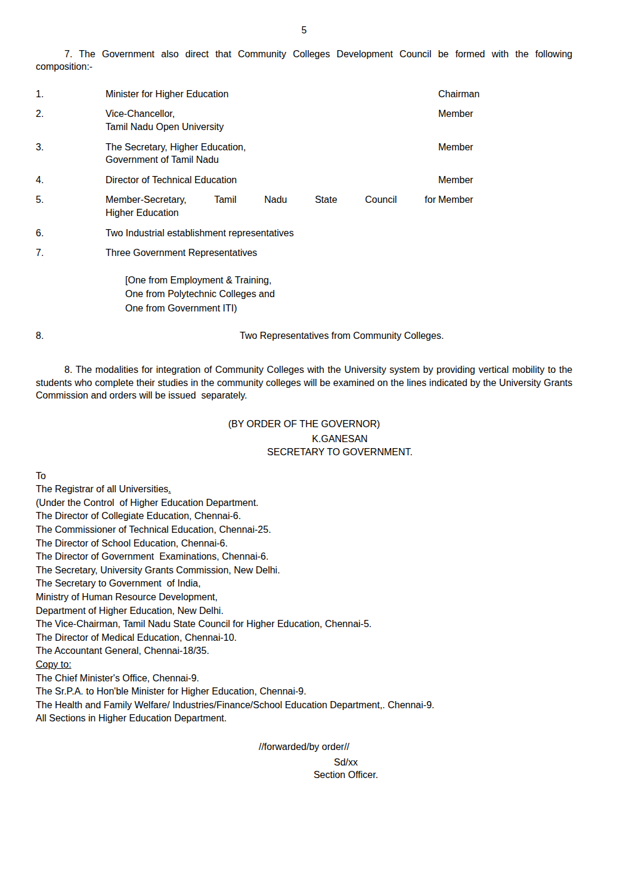5
7. The Government also direct that Community Colleges Development Council be formed with the following composition:-
| 1. | Minister for Higher Education | Chairman |
| 2. | Vice-Chancellor, Tamil Nadu Open University | Member |
| 3. | The Secretary, Higher Education, Government of Tamil Nadu | Member |
| 4. | Director of Technical Education | Member |
| 5. | Member-Secretary, Tamil Nadu State Council for Higher Education | Member |
| 6. | Two Industrial establishment representatives |
| 7. | Three Government Representatives |
[One from Employment & Training,
One from Polytechnic Colleges and
One from Government ITI)
| 8. | Two Representatives from Community Colleges. |
8. The modalities for integration of Community Colleges with the University system by providing vertical mobility to the students who complete their studies in the community colleges will be examined on the lines indicated by the University Grants Commission and orders will be issued separately.
(BY ORDER OF THE GOVERNOR)
K.GANESAN
SECRETARY TO GOVERNMENT.
To
The Registrar of all Universities.
(Under the Control of Higher Education Department.
The Director of Collegiate Education, Chennai-6.
The Commissioner of Technical Education, Chennai-25.
The Director of School Education, Chennai-6.
The Director of Government Examinations, Chennai-6.
The Secretary, University Grants Commission, New Delhi.
The Secretary to Government of India,
Ministry of Human Resource Development,
Department of Higher Education, New Delhi.
The Vice-Chairman, Tamil Nadu State Council for Higher Education, Chennai-5.
The Director of Medical Education, Chennai-10.
The Accountant General, Chennai-18/35.
Copy to:
The Chief Minister's Office, Chennai-9.
The Sr.P.A. to Hon'ble Minister for Higher Education, Chennai-9.
The Health and Family Welfare/ Industries/Finance/School Education Department,. Chennai-9.
All Sections in Higher Education Department.
//forwarded/by order//
Sd/xx
Section Officer.